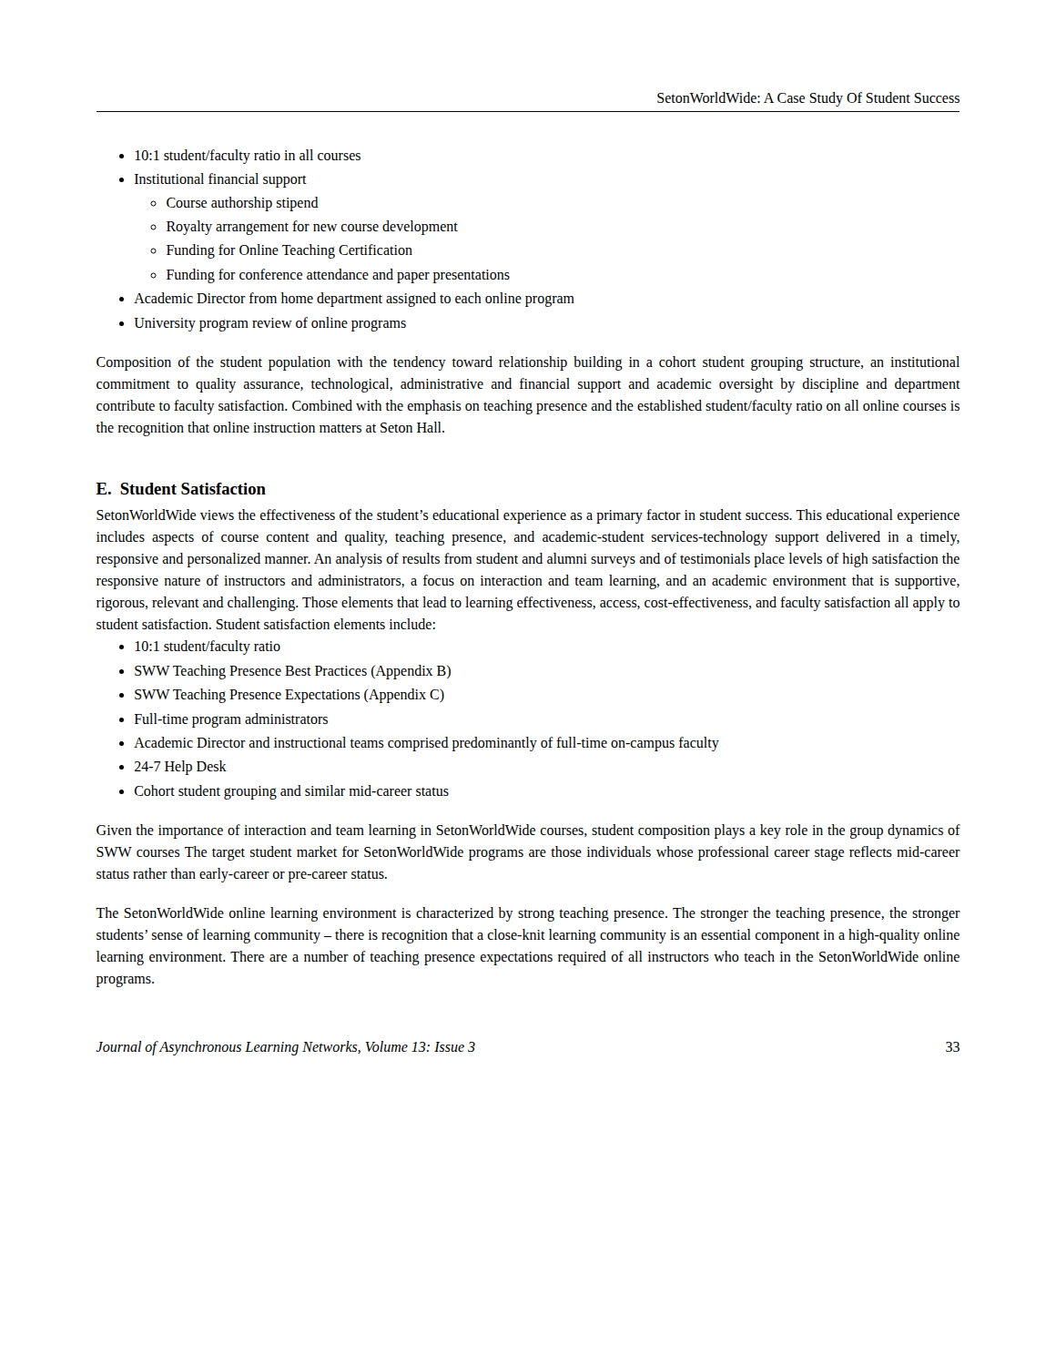SetonWorldWide: A Case Study Of Student Success
10:1 student/faculty ratio in all courses
Institutional financial support
Course authorship stipend
Royalty arrangement for new course development
Funding for Online Teaching Certification
Funding for conference attendance and paper presentations
Academic Director from home department assigned to each online program
University program review of online programs
Composition of the student population with the tendency toward relationship building in a cohort student grouping structure, an institutional commitment to quality assurance, technological, administrative and financial support and academic oversight by discipline and department contribute to faculty satisfaction. Combined with the emphasis on teaching presence and the established student/faculty ratio on all online courses is the recognition that online instruction matters at Seton Hall.
E. Student Satisfaction
SetonWorldWide views the effectiveness of the student’s educational experience as a primary factor in student success. This educational experience includes aspects of course content and quality, teaching presence, and academic-student services-technology support delivered in a timely, responsive and personalized manner. An analysis of results from student and alumni surveys and of testimonials place levels of high satisfaction the responsive nature of instructors and administrators, a focus on interaction and team learning, and an academic environment that is supportive, rigorous, relevant and challenging. Those elements that lead to learning effectiveness, access, cost-effectiveness, and faculty satisfaction all apply to student satisfaction. Student satisfaction elements include:
10:1 student/faculty ratio
SWW Teaching Presence Best Practices (Appendix B)
SWW Teaching Presence Expectations (Appendix C)
Full-time program administrators
Academic Director and instructional teams comprised predominantly of full-time on-campus faculty
24-7 Help Desk
Cohort student grouping and similar mid-career status
Given the importance of interaction and team learning in SetonWorldWide courses, student composition plays a key role in the group dynamics of SWW courses The target student market for SetonWorldWide programs are those individuals whose professional career stage reflects mid-career status rather than early-career or pre-career status.
The SetonWorldWide online learning environment is characterized by strong teaching presence. The stronger the teaching presence, the stronger students’ sense of learning community – there is recognition that a close-knit learning community is an essential component in a high-quality online learning environment. There are a number of teaching presence expectations required of all instructors who teach in the SetonWorldWide online programs.
Journal of Asynchronous Learning Networks, Volume 13: Issue 3 33